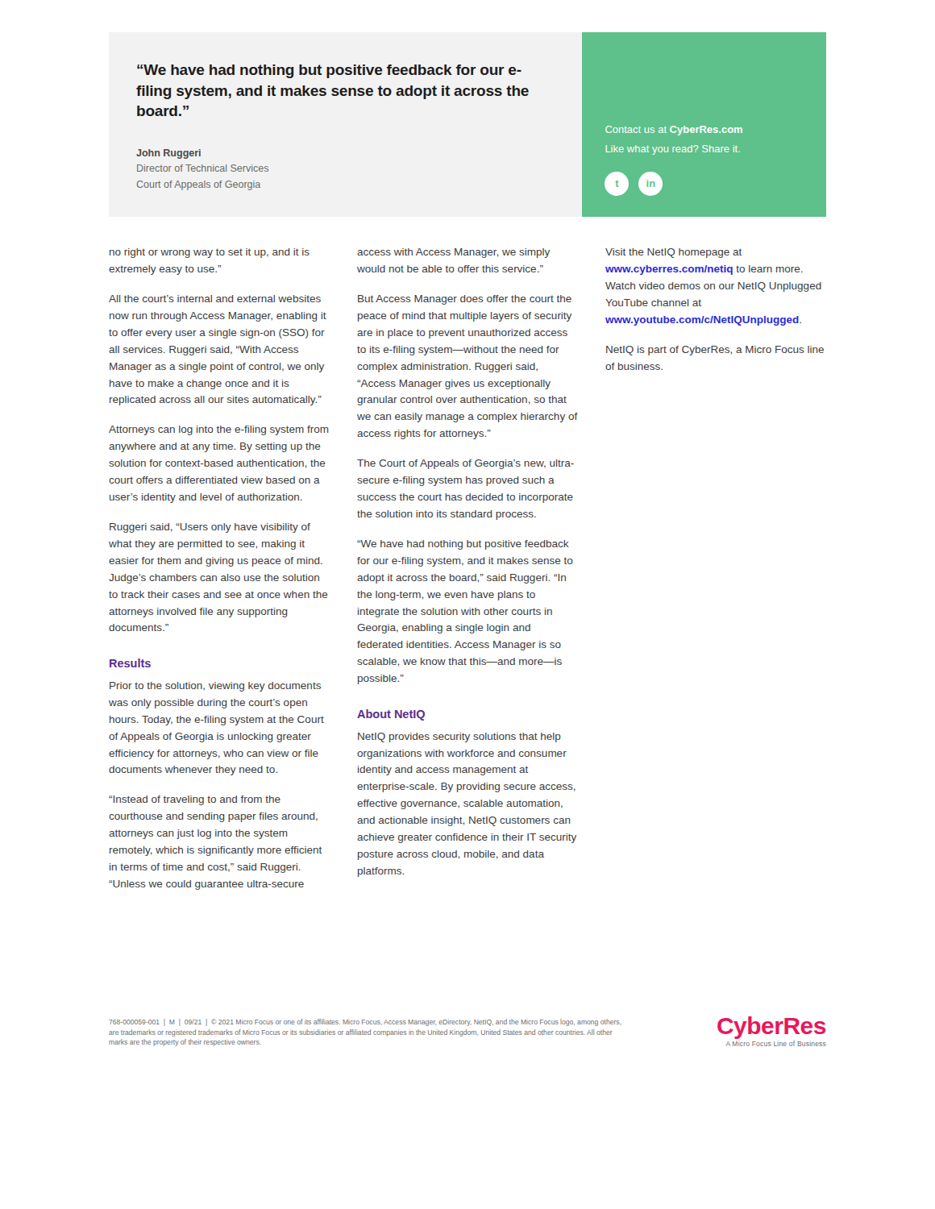“We have had nothing but positive feedback for our e-filing system, and it makes sense to adopt it across the board.”
John Ruggeri
Director of Technical Services
Court of Appeals of Georgia
Contact us at CyberRes.com
Like what you read? Share it.
t in
no right or wrong way to set it up, and it is extremely easy to use.”
All the court’s internal and external websites now run through Access Manager, enabling it to offer every user a single sign-on (SSO) for all services. Ruggeri said, “With Access Manager as a single point of control, we only have to make a change once and it is replicated across all our sites automatically.”
Attorneys can log into the e-filing system from anywhere and at any time. By setting up the solution for context-based authentication, the court offers a differentiated view based on a user’s identity and level of authorization.
Ruggeri said, “Users only have visibility of what they are permitted to see, making it easier for them and giving us peace of mind. Judge’s chambers can also use the solution to track their cases and see at once when the attorneys involved file any supporting documents.”
Results
Prior to the solution, viewing key documents was only possible during the court’s open hours. Today, the e-filing system at the Court of Appeals of Georgia is unlocking greater efficiency for attorneys, who can view or file documents whenever they need to.
“Instead of traveling to and from the courthouse and sending paper files around, attorneys can just log into the system remotely, which is significantly more efficient in terms of time and cost,” said Ruggeri. “Unless we could guarantee ultra-secure
access with Access Manager, we simply would not be able to offer this service.”
But Access Manager does offer the court the peace of mind that multiple layers of security are in place to prevent unauthorized access to its e-filing system—without the need for complex administration. Ruggeri said, “Access Manager gives us exceptionally granular control over authentication, so that we can easily manage a complex hierarchy of access rights for attorneys.”
The Court of Appeals of Georgia’s new, ultra-secure e-filing system has proved such a success the court has decided to incorporate the solution into its standard process.
“We have had nothing but positive feedback for our e-filing system, and it makes sense to adopt it across the board,” said Ruggeri. “In the long-term, we even have plans to integrate the solution with other courts in Georgia, enabling a single login and federated identities. Access Manager is so scalable, we know that this—and more—is possible.”
About NetIQ
NetIQ provides security solutions that help organizations with workforce and consumer identity and access management at enterprise-scale. By providing secure access, effective governance, scalable automation, and actionable insight, NetIQ customers can achieve greater confidence in their IT security posture across cloud, mobile, and data platforms.
Visit the NetIQ homepage at www.cyberres.com/netiq to learn more. Watch video demos on our NetIQ Unplugged YouTube channel at www.youtube.com/c/NetIQUnplugged.
NetIQ is part of CyberRes, a Micro Focus line of business.
768-000059-001 | M | 09/21 | © 2021 Micro Focus or one of its affiliates. Micro Focus, Access Manager, eDirectory, NetIQ, and the Micro Focus logo, among others, are trademarks or registered trademarks of Micro Focus or its subsidiaries or affiliated companies in the United Kingdom, United States and other countries. All other marks are the property of their respective owners.
CyberRes
A Micro Focus Line of Business